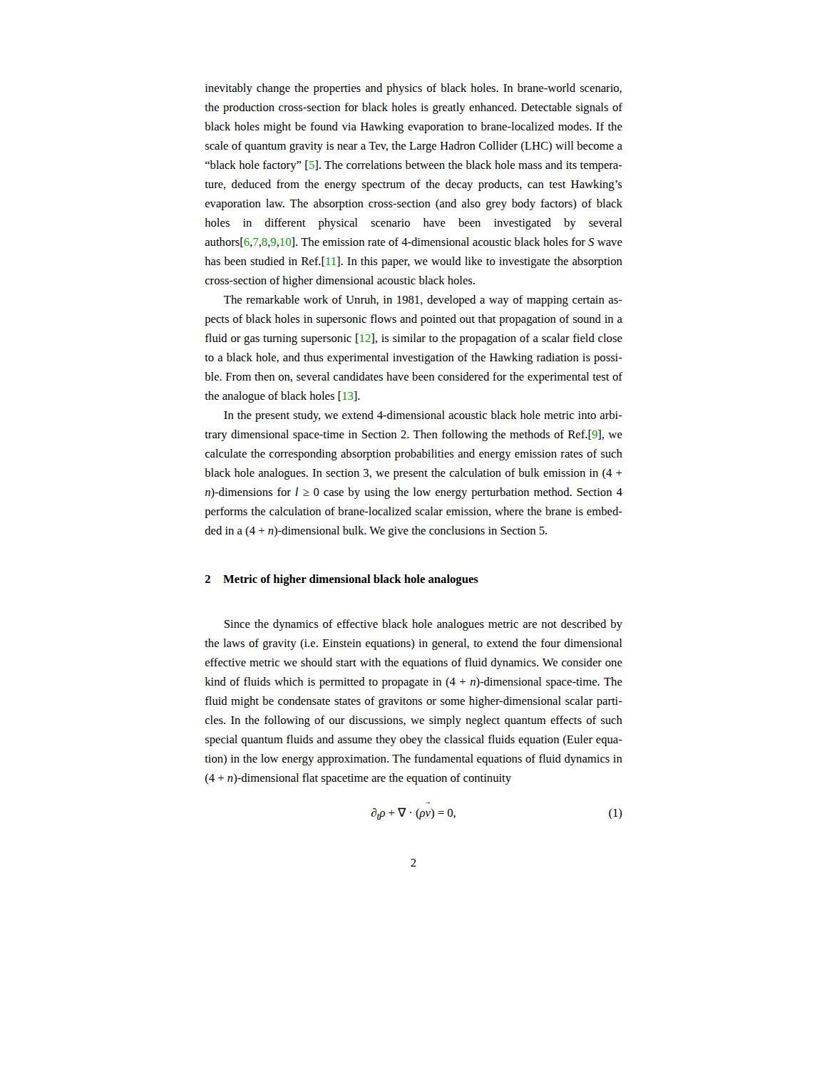inevitably change the properties and physics of black holes. In brane-world scenario, the production cross-section for black holes is greatly enhanced. Detectable signals of black holes might be found via Hawking evaporation to brane-localized modes. If the scale of quantum gravity is near a Tev, the Large Hadron Collider (LHC) will become a “black hole factory” [5]. The correlations between the black hole mass and its temperature, deduced from the energy spectrum of the decay products, can test Hawking’s evaporation law. The absorption cross-section (and also grey body factors) of black holes in different physical scenario have been investigated by several authors[6,7,8,9,10]. The emission rate of 4-dimensional acoustic black holes for S wave has been studied in Ref.[11]. In this paper, we would like to investigate the absorption cross-section of higher dimensional acoustic black holes.
The remarkable work of Unruh, in 1981, developed a way of mapping certain aspects of black holes in supersonic flows and pointed out that propagation of sound in a fluid or gas turning supersonic [12], is similar to the propagation of a scalar field close to a black hole, and thus experimental investigation of the Hawking radiation is possible. From then on, several candidates have been considered for the experimental test of the analogue of black holes [13].
In the present study, we extend 4-dimensional acoustic black hole metric into arbitrary dimensional space-time in Section 2. Then following the methods of Ref.[9], we calculate the corresponding absorption probabilities and energy emission rates of such black hole analogues. In section 3, we present the calculation of bulk emission in (4 + n)-dimensions for l ≥ 0 case by using the low energy perturbation method. Section 4 performs the calculation of brane-localized scalar emission, where the brane is embedded in a (4 + n)-dimensional bulk. We give the conclusions in Section 5.
2 Metric of higher dimensional black hole analogues
Since the dynamics of effective black hole analogues metric are not described by the laws of gravity (i.e. Einstein equations) in general, to extend the four dimensional effective metric we should start with the equations of fluid dynamics. We consider one kind of fluids which is permitted to propagate in (4 + n)-dimensional space-time. The fluid might be condensate states of gravitons or some higher-dimensional scalar particles. In the following of our discussions, we simply neglect quantum effects of such special quantum fluids and assume they obey the classical fluids equation (Euler equation) in the low energy approximation. The fundamental equations of fluid dynamics in (4 + n)-dimensional flat spacetime are the equation of continuity
∂tρ + ∇ · (ρv) = 0, (1)
2